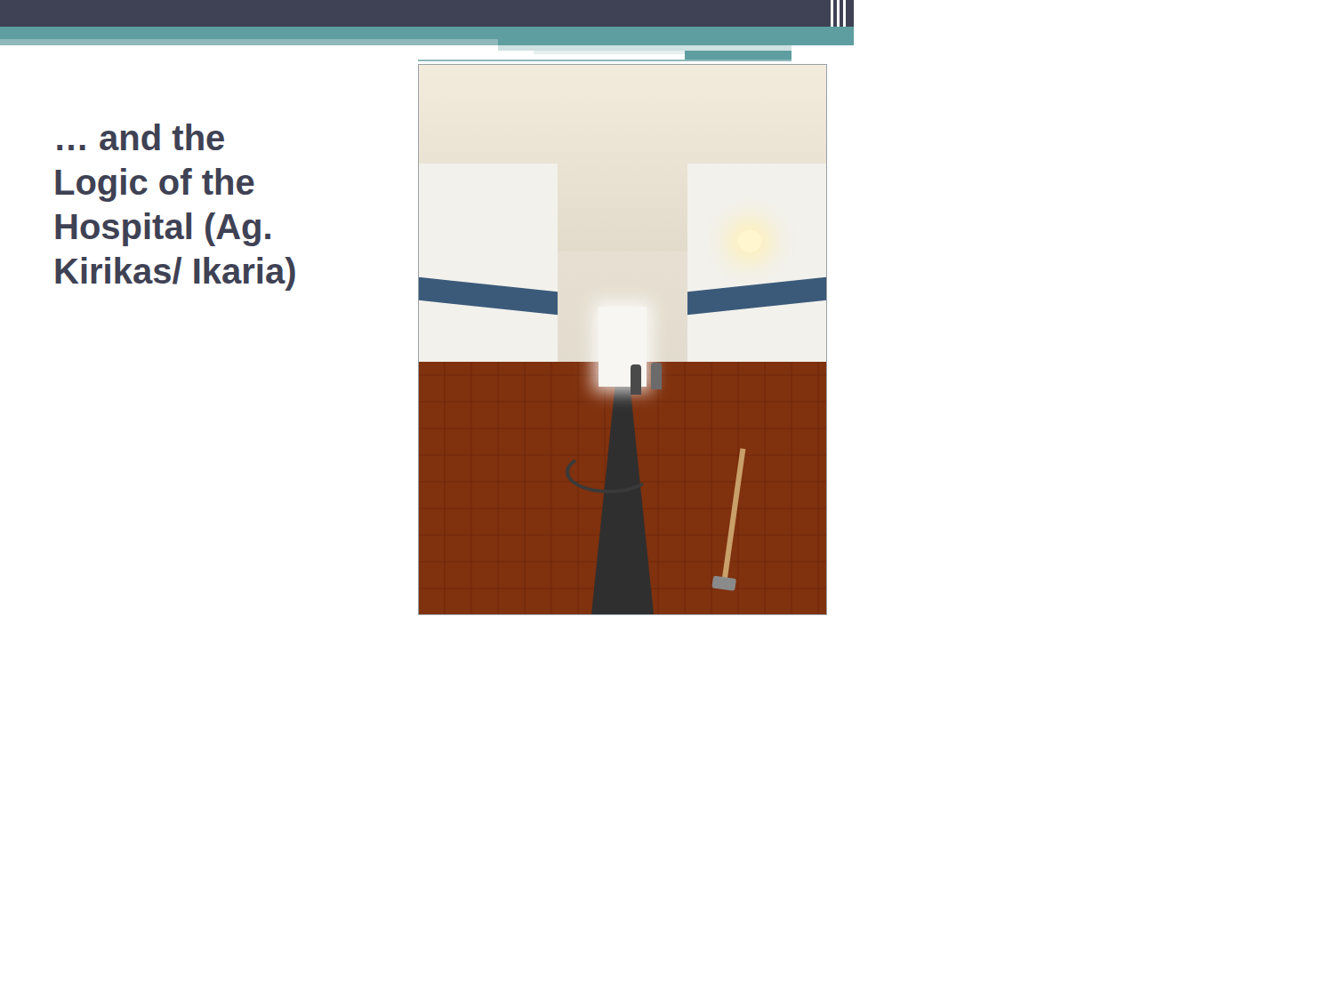… and the Logic of the Hospital (Ag. Kirikas/ Ikaria)